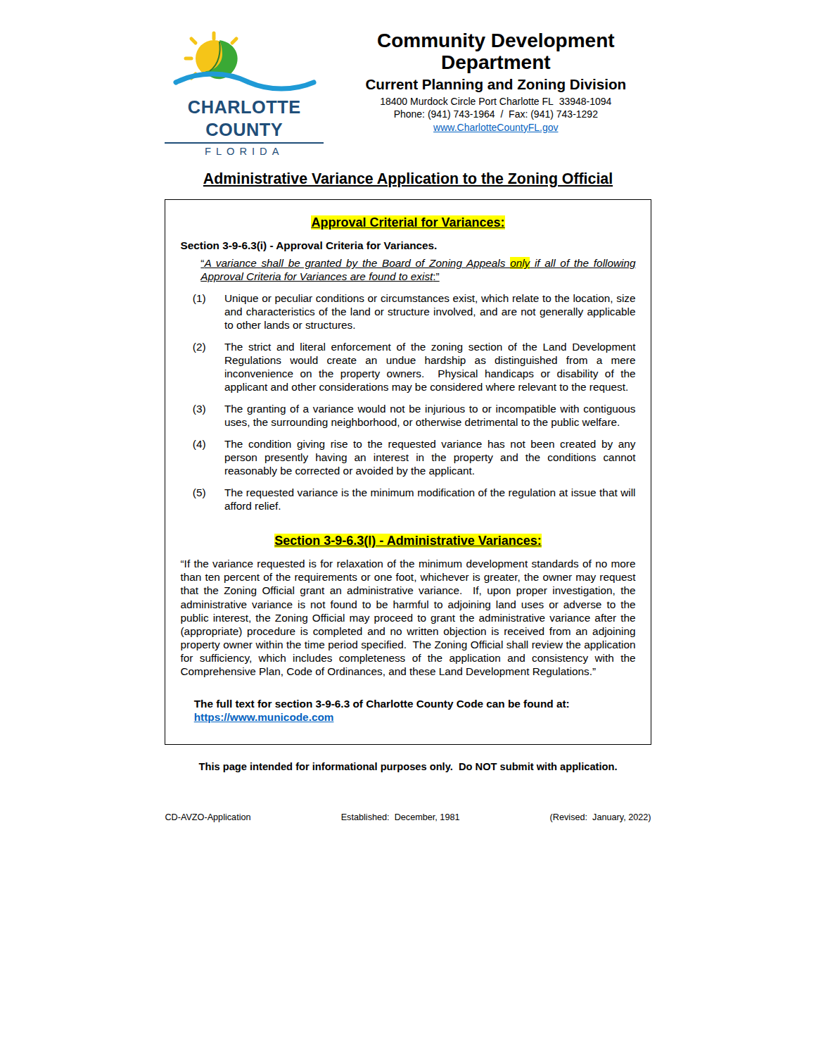CHARLOTTE COUNTY
FLORIDA
Community Development Department
Current Planning and Zoning Division
18400 Murdock Circle Port Charlotte FL 33948-1094
Phone: (941) 743-1964 / Fax: (941) 743-1292
www.CharlotteCountyFL.gov
Administrative Variance Application to the Zoning Official
Approval Criterial for Variances:
Section 3-9-6.3(i) - Approval Criteria for Variances.
“A variance shall be granted by the Board of Zoning Appeals only if all of the following Approval Criteria for Variances are found to exist:”
Unique or peculiar conditions or circumstances exist, which relate to the location, size and characteristics of the land or structure involved, and are not generally applicable to other lands or structures.
The strict and literal enforcement of the zoning section of the Land Development Regulations would create an undue hardship as distinguished from a mere inconvenience on the property owners. Physical handicaps or disability of the applicant and other considerations may be considered where relevant to the request.
The granting of a variance would not be injurious to or incompatible with contiguous uses, the surrounding neighborhood, or otherwise detrimental to the public welfare.
The condition giving rise to the requested variance has not been created by any person presently having an interest in the property and the conditions cannot reasonably be corrected or avoided by the applicant.
The requested variance is the minimum modification of the regulation at issue that will afford relief.
Section 3-9-6.3(l) - Administrative Variances:
“If the variance requested is for relaxation of the minimum development standards of no more than ten percent of the requirements or one foot, whichever is greater, the owner may request that the Zoning Official grant an administrative variance. If, upon proper investigation, the administrative variance is not found to be harmful to adjoining land uses or adverse to the public interest, the Zoning Official may proceed to grant the administrative variance after the (appropriate) procedure is completed and no written objection is received from an adjoining property owner within the time period specified. The Zoning Official shall review the application for sufficiency, which includes completeness of the application and consistency with the Comprehensive Plan, Code of Ordinances, and these Land Development Regulations.”
The full text for section 3-9-6.3 of Charlotte County Code can be found at: https://www.municode.com
This page intended for informational purposes only. Do NOT submit with application.
CD-AVZO-Application Established: December, 1981 (Revised: January, 2022)